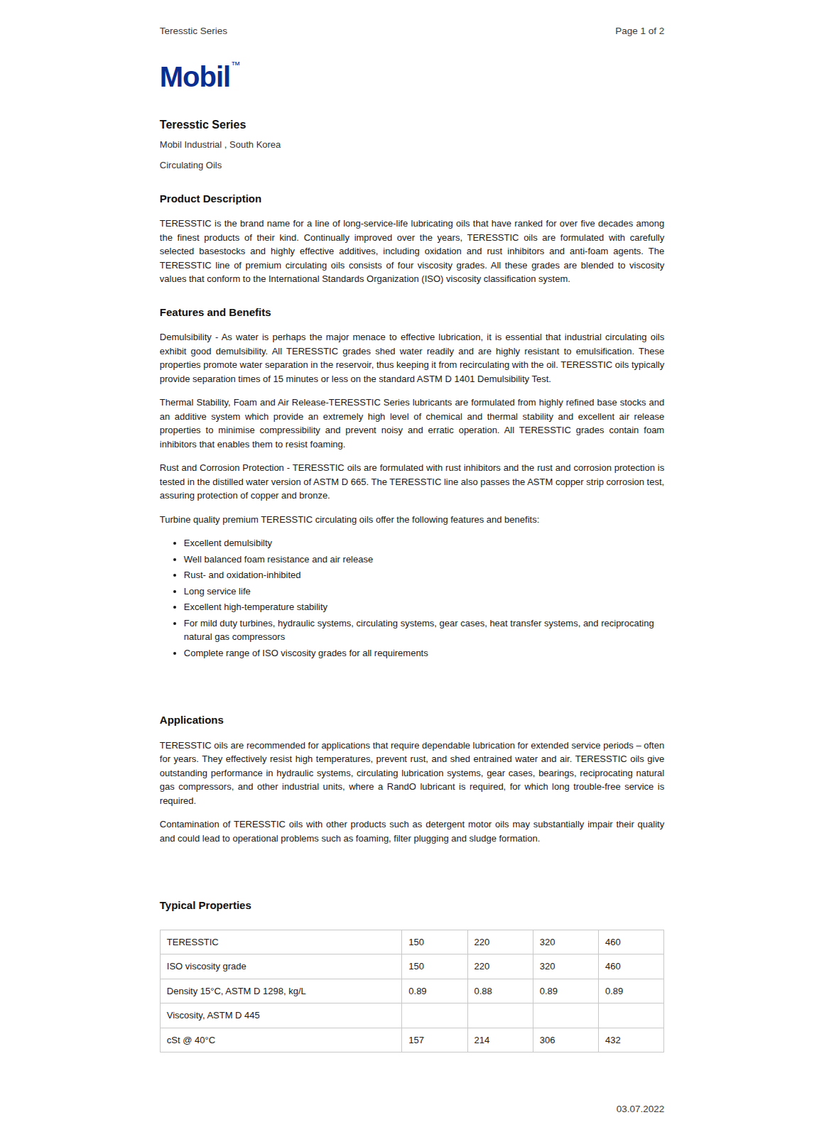Teresstic Series Page 1 of 2
Mobil™
Teresstic Series
Mobil Industrial , South Korea
Circulating Oils
Product Description
TERESSTIC is the brand name for a line of long-service-life lubricating oils that have ranked for over five decades among the finest products of their kind. Continually improved over the years, TERESSTIC oils are formulated with carefully selected basestocks and highly effective additives, including oxidation and rust inhibitors and anti-foam agents. The TERESSTIC line of premium circulating oils consists of four viscosity grades. All these grades are blended to viscosity values that conform to the International Standards Organization (ISO) viscosity classification system.
Features and Benefits
Demulsibility - As water is perhaps the major menace to effective lubrication, it is essential that industrial circulating oils exhibit good demulsibility. All TERESSTIC grades shed water readily and are highly resistant to emulsification. These properties promote water separation in the reservoir, thus keeping it from recirculating with the oil. TERESSTIC oils typically provide separation times of 15 minutes or less on the standard ASTM D 1401 Demulsibility Test.
Thermal Stability, Foam and Air Release-TERESSTIC Series lubricants are formulated from highly refined base stocks and an additive system which provide an extremely high level of chemical and thermal stability and excellent air release properties to minimise compressibility and prevent noisy and erratic operation. All TERESSTIC grades contain foam inhibitors that enables them to resist foaming.
Rust and Corrosion Protection - TERESSTIC oils are formulated with rust inhibitors and the rust and corrosion protection is tested in the distilled water version of ASTM D 665. The TERESSTIC line also passes the ASTM copper strip corrosion test, assuring protection of copper and bronze.
Turbine quality premium TERESSTIC circulating oils offer the following features and benefits:
Excellent demulsibilty
Well balanced foam resistance and air release
Rust- and oxidation-inhibited
Long service life
Excellent high-temperature stability
For mild duty turbines, hydraulic systems, circulating systems, gear cases, heat transfer systems, and reciprocating natural gas compressors
Complete range of ISO viscosity grades for all requirements
Applications
TERESSTIC oils are recommended for applications that require dependable lubrication for extended service periods – often for years. They effectively resist high temperatures, prevent rust, and shed entrained water and air. TERESSTIC oils give outstanding performance in hydraulic systems, circulating lubrication systems, gear cases, bearings, reciprocating natural gas compressors, and other industrial units, where a RandO lubricant is required, for which long trouble-free service is required.
Contamination of TERESSTIC oils with other products such as detergent motor oils may substantially impair their quality and could lead to operational problems such as foaming, filter plugging and sludge formation.
Typical Properties
| TERESSTIC | 150 | 220 | 320 | 460 |
| --- | --- | --- | --- | --- |
| ISO viscosity grade | 150 | 220 | 320 | 460 |
| Density 15°C, ASTM D 1298, kg/L | 0.89 | 0.88 | 0.89 | 0.89 |
| Viscosity, ASTM D 445 | | | | |
| cSt @ 40°C | 157 | 214 | 306 | 432 |
03.07.2022